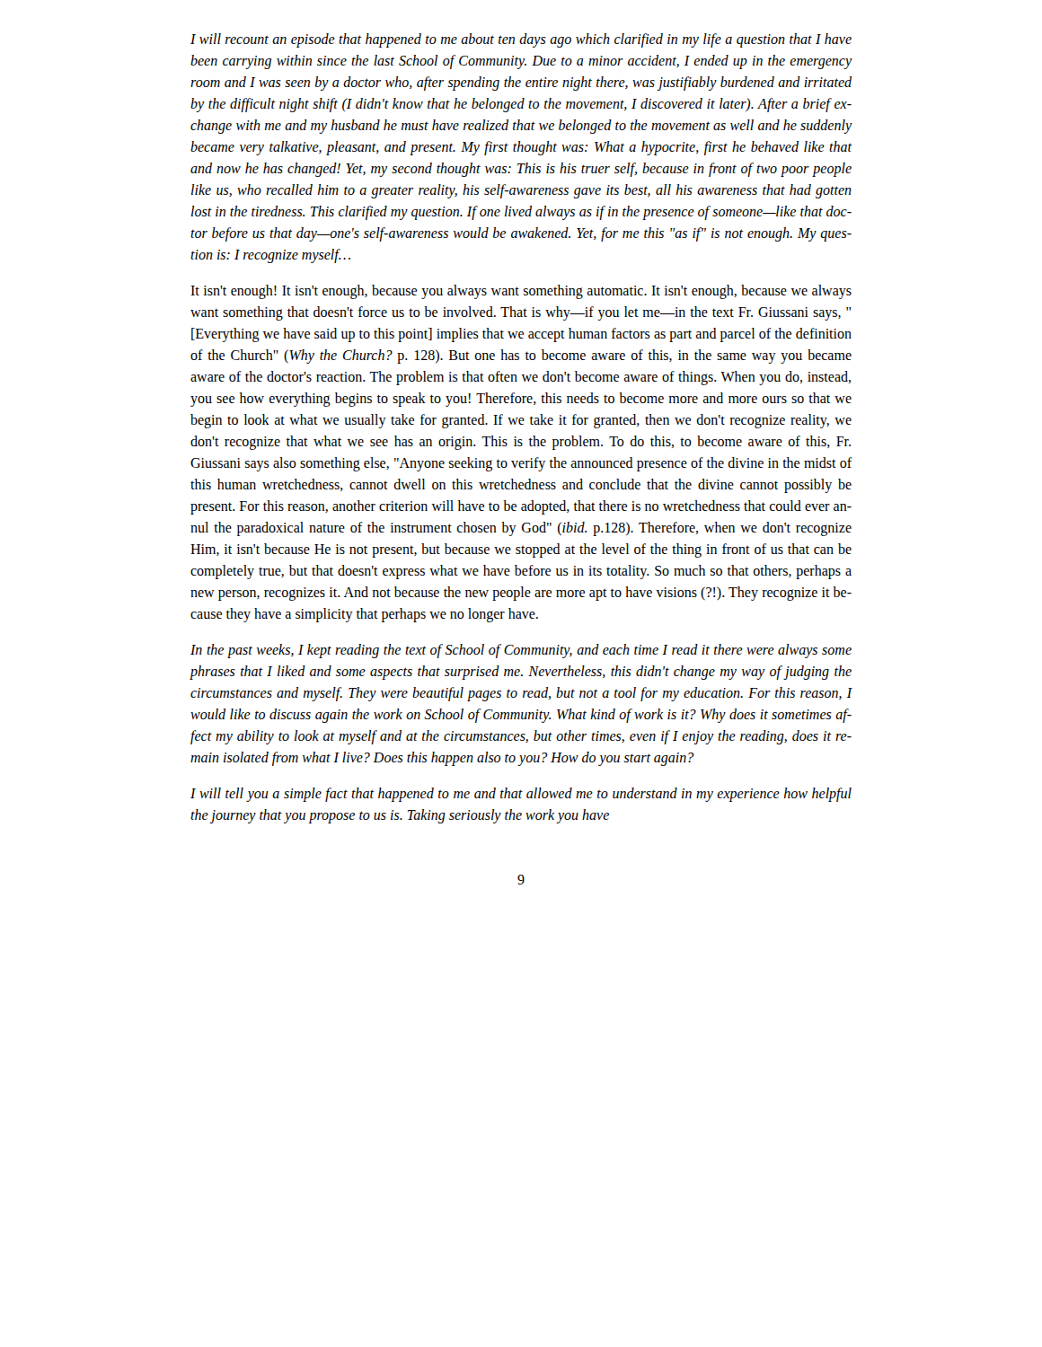I will recount an episode that happened to me about ten days ago which clarified in my life a question that I have been carrying within since the last School of Community. Due to a minor accident, I ended up in the emergency room and I was seen by a doctor who, after spending the entire night there, was justifiably burdened and irritated by the difficult night shift (I didn't know that he belonged to the movement, I discovered it later). After a brief exchange with me and my husband he must have realized that we belonged to the movement as well and he suddenly became very talkative, pleasant, and present. My first thought was: What a hypocrite, first he behaved like that and now he has changed! Yet, my second thought was: This is his truer self, because in front of two poor people like us, who recalled him to a greater reality, his self-awareness gave its best, all his awareness that had gotten lost in the tiredness. This clarified my question. If one lived always as if in the presence of someone—like that doctor before us that day—one's self-awareness would be awakened. Yet, for me this "as if" is not enough. My question is: I recognize myself…
It isn't enough! It isn't enough, because you always want something automatic. It isn't enough, because we always want something that doesn't force us to be involved. That is why—if you let me—in the text Fr. Giussani says, "[Everything we have said up to this point] implies that we accept human factors as part and parcel of the definition of the Church" (Why the Church? p. 128). But one has to become aware of this, in the same way you became aware of the doctor's reaction. The problem is that often we don't become aware of things. When you do, instead, you see how everything begins to speak to you! Therefore, this needs to become more and more ours so that we begin to look at what we usually take for granted. If we take it for granted, then we don't recognize reality, we don't recognize that what we see has an origin. This is the problem. To do this, to become aware of this, Fr. Giussani says also something else, "Anyone seeking to verify the announced presence of the divine in the midst of this human wretchedness, cannot dwell on this wretchedness and conclude that the divine cannot possibly be present. For this reason, another criterion will have to be adopted, that there is no wretchedness that could ever annul the paradoxical nature of the instrument chosen by God" (ibid. p.128). Therefore, when we don't recognize Him, it isn't because He is not present, but because we stopped at the level of the thing in front of us that can be completely true, but that doesn't express what we have before us in its totality. So much so that others, perhaps a new person, recognizes it. And not because the new people are more apt to have visions (?!). They recognize it because they have a simplicity that perhaps we no longer have.
In the past weeks, I kept reading the text of School of Community, and each time I read it there were always some phrases that I liked and some aspects that surprised me. Nevertheless, this didn't change my way of judging the circumstances and myself. They were beautiful pages to read, but not a tool for my education. For this reason, I would like to discuss again the work on School of Community. What kind of work is it? Why does it sometimes affect my ability to look at myself and at the circumstances, but other times, even if I enjoy the reading, does it remain isolated from what I live? Does this happen also to you? How do you start again?
I will tell you a simple fact that happened to me and that allowed me to understand in my experience how helpful the journey that you propose to us is. Taking seriously the work you have
9